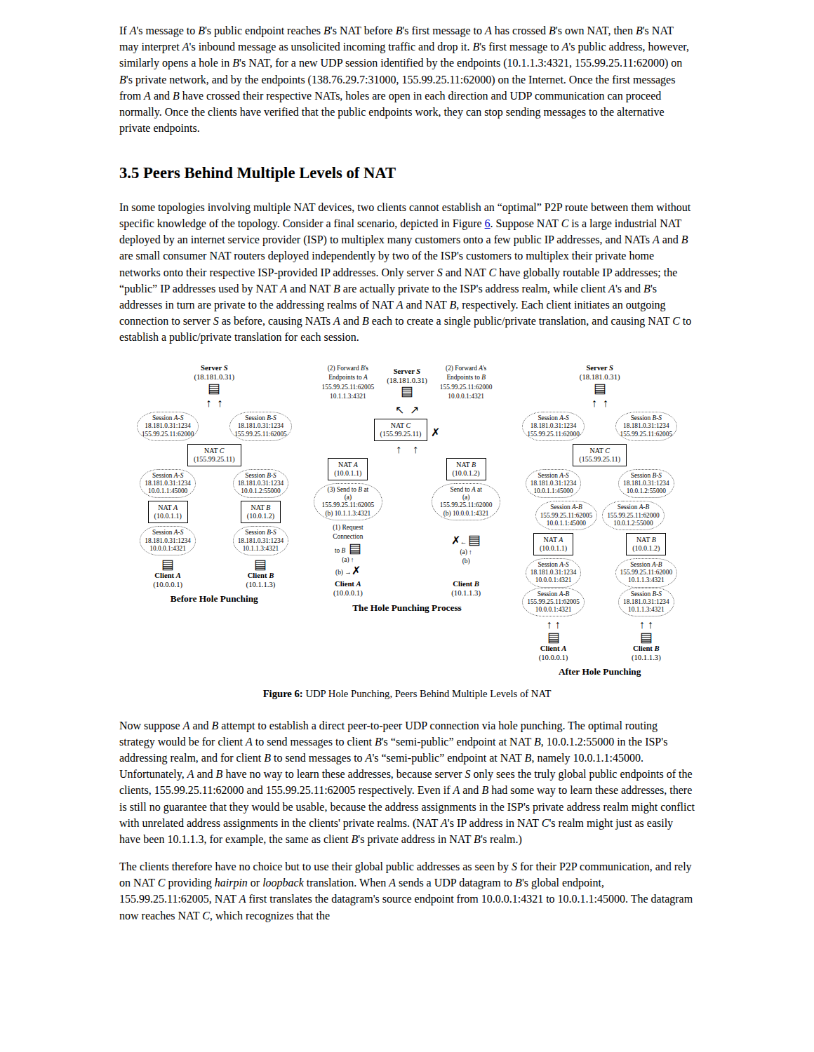If A's message to B's public endpoint reaches B's NAT before B's first message to A has crossed B's own NAT, then B's NAT may interpret A's inbound message as unsolicited incoming traffic and drop it. B's first message to A's public address, however, similarly opens a hole in B's NAT, for a new UDP session identified by the endpoints (10.1.1.3:4321, 155.99.25.11:62000) on B's private network, and by the endpoints (138.76.29.7:31000, 155.99.25.11:62000) on the Internet. Once the first messages from A and B have crossed their respective NATs, holes are open in each direction and UDP communication can proceed normally. Once the clients have verified that the public endpoints work, they can stop sending messages to the alternative private endpoints.
3.5 Peers Behind Multiple Levels of NAT
In some topologies involving multiple NAT devices, two clients cannot establish an “optimal” P2P route between them without specific knowledge of the topology. Consider a final scenario, depicted in Figure 6. Suppose NAT C is a large industrial NAT deployed by an internet service provider (ISP) to multiplex many customers onto a few public IP addresses, and NATs A and B are small consumer NAT routers deployed independently by two of the ISP's customers to multiplex their private home networks onto their respective ISP-provided IP addresses. Only server S and NAT C have globally routable IP addresses; the “public” IP addresses used by NAT A and NAT B are actually private to the ISP's address realm, while client A's and B's addresses in turn are private to the addressing realms of NAT A and NAT B, respectively. Each client initiates an outgoing connection to server S as before, causing NATs A and B each to create a single public/private translation, and causing NAT C to establish a public/private translation for each session.
| / Server S (18.181.0.31) ▤ / / ↑ ↑ / / Session A-S 18.181.0.31:1234 155.99.25.11:62000 / Session B-S 18.181.0.31:1234 155.99.25.11:62005 / / NAT C (155.99.25.11) / / Session A-S 18.181.0.31:1234 10.0.1.1:45000 / Session B-S 18.181.0.31:1234 10.0.1.2:55000 / / NAT A (10.0.1.1) / NAT B (10.0.1.2) / / Session A-S 18.181.0.31:1234 10.0.0.1:4321 / Session B-S 18.181.0.31:1234 10.1.1.3:4321 / / ▤ Client A (10.0.0.1) / ▤ Client B (10.1.1.3) / / Before Hole Punching / | / (2) Forward B 's Endpoints to A 155.99.25.11:62005 10.1.1.3:4321 / Server S (18.181.0.31) ▤ / (2) Forward A 's Endpoints to B 155.99.25.11:62000 10.0.0.1:4321 / / ↖ ↗ / / NAT C (155.99.25.11) ✗ / / ↑ ↑ / / NAT A (10.0.1.1) / / NAT B (10.0.1.2) / / (3) Send to B at (a) 155.99.25.11:62005 (b) 10.1.1.3:4321 / / Send to A at (a) 155.99.25.11:62000 (b) 10.0.0.1:4321 / / (1) Request Connection to B ▤ (a) ↑ (b) → ✗ / / ✗ ← ▤ (a) ↑ (b) / / Client A (10.0.0.1) / / Client B (10.1.1.3) / / The Hole Punching Process / | / Server S (18.181.0.31) ▤ / / ↑ ↑ / / Session A-S 18.181.0.31:1234 155.99.25.11:62000 / Session B-S 18.181.0.31:1234 155.99.25.11:62005 / / NAT C (155.99.25.11) / / Session A-S 18.181.0.31:1234 10.0.1.1:45000 / Session B-S 18.181.0.31:1234 10.0.1.2:55000 / / Session A-B 155.99.25.11:62005 10.0.1.1:45000 Session A-B 155.99.25.11:62000 10.0.1.2:55000 / / NAT A (10.0.1.1) / NAT B (10.0.1.2) / / Session A-S 18.181.0.31:1234 10.0.0.1:4321 Session A-B 155.99.25.11:62005 10.0.0.1:4321 / Session A-B 155.99.25.11:62000 10.1.1.3:4321 Session B-S 18.181.0.31:1234 10.1.1.3:4321 / / ↑ ↑ ▤ Client A (10.0.0.1) / ↑ ↑ ▤ Client B (10.1.1.3) / / After Hole Punching / |
Figure 6: UDP Hole Punching, Peers Behind Multiple Levels of NAT
Now suppose A and B attempt to establish a direct peer-to-peer UDP connection via hole punching. The optimal routing strategy would be for client A to send messages to client B's “semi-public” endpoint at NAT B, 10.0.1.2:55000 in the ISP's addressing realm, and for client B to send messages to A's “semi-public” endpoint at NAT B, namely 10.0.1.1:45000. Unfortunately, A and B have no way to learn these addresses, because server S only sees the truly global public endpoints of the clients, 155.99.25.11:62000 and 155.99.25.11:62005 respectively. Even if A and B had some way to learn these addresses, there is still no guarantee that they would be usable, because the address assignments in the ISP's private address realm might conflict with unrelated address assignments in the clients' private realms. (NAT A's IP address in NAT C's realm might just as easily have been 10.1.1.3, for example, the same as client B's private address in NAT B's realm.)
The clients therefore have no choice but to use their global public addresses as seen by S for their P2P communication, and rely on NAT C providing hairpin or loopback translation. When A sends a UDP datagram to B's global endpoint, 155.99.25.11:62005, NAT A first translates the datagram's source endpoint from 10.0.0.1:4321 to 10.0.1.1:45000. The datagram now reaches NAT C, which recognizes that the